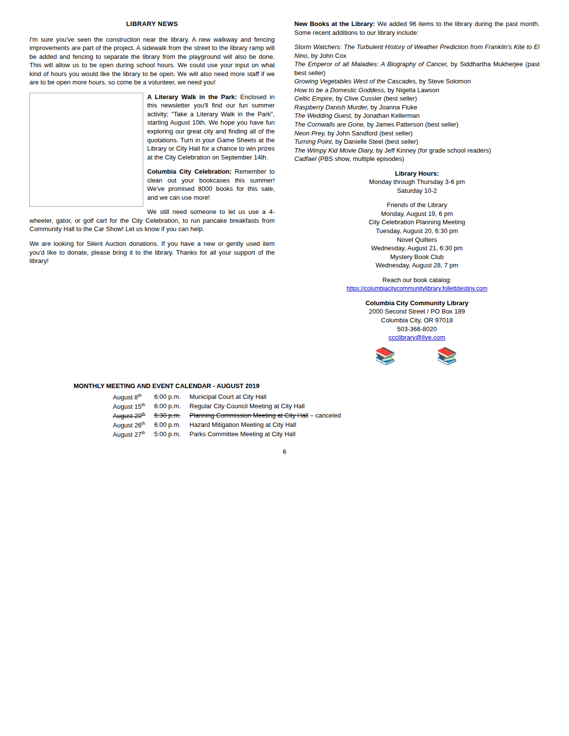LIBRARY NEWS
I'm sure you've seen the construction near the library. A new walkway and fencing improvements are part of the project. A sidewalk from the street to the library ramp will be added and fencing to separate the library from the playground will also be done. This will allow us to be open during school hours. We could use your input on what kind of hours you would like the library to be open. We will also need more staff if we are to be open more hours, so come be a volunteer, we need you!
A Literary Walk in the Park: Enclosed in this newsletter you'll find our fun summer activity; "Take a Literary Walk in the Park", starting August 10th. We hope you have fun exploring our great city and finding all of the quotations. Turn in your Game Sheets at the Library or City Hall for a chance to win prizes at the City Celebration on September 14th.
Columbia City Celebration: Remember to clean out your bookcases this summer! We've promised 8000 books for this sale, and we can use more!
We still need someone to let us use a 4-wheeler, gator, or golf cart for the City Celebration, to run pancake breakfasts from Community Hall to the Car Show! Let us know if you can help.
We are looking for Silent Auction donations. If you have a new or gently used item you'd like to donate, please bring it to the library. Thanks for all your support of the library!
New Books at the Library: We added 96 items to the library during the past month. Some recent additions to our library include:
Storm Watchers: The Turbulent History of Weather Prediction from Franklin's Kite to El Nino, by John Cox
The Emperor of all Maladies: A Biography of Cancer, by Siddhartha Mukherjee (past best seller)
Growing Vegetables West of the Cascades, by Steve Solomon
How to be a Domestic Goddess, by Nigella Lawson
Celtic Empire, by Clive Cussler (best seller)
Raspberry Danish Murder, by Joanna Fluke
The Wedding Guest, by Jonathan Kellerman
The Cornwalls are Gone, by James Patterson (best seller)
Neon Prey, by John Sandford (best seller)
Turning Point, by Danielle Steel (best seller)
The Wimpy Kid Movie Diary, by Jeff Kinney (for grade school readers)
Cadfael (PBS show, multiple episodes)
Library Hours:
Monday through Thursday 3-6 pm
Saturday 10-2
Friends of the Library
Monday, August 19, 6 pm
City Celebration Planning Meeting
Tuesday, August 20, 6:30 pm
Novel Quilters
Wednesday, August 21, 6:30 pm
Mystery Book Club
Wednesday, August 28, 7 pm
Reach our book catalog:
https://columbiacitycommunitylibrary.follettdestiny.com
Columbia City Community Library
2000 Second Street / PO Box 189
Columbia City, OR 97018
503-366-8020
ccclibrary@live.com
📚 📚
MONTHLY MEETING AND EVENT CALENDAR - AUGUST 2019
| August 8 th | 6:00 p.m. | Municipal Court at City Hall |
| August 15 th | 6:00 p.m. | Regular City Council Meeting at City Hall |
| August 20 th | 6:30 p.m. | Planning Commission Meeting at City Hall – canceled |
| August 26 th | 6:00 p.m. | Hazard Mitigation Meeting at City Hall |
| August 27 th | 5:00 p.m. | Parks Committee Meeting at City Hall |
6